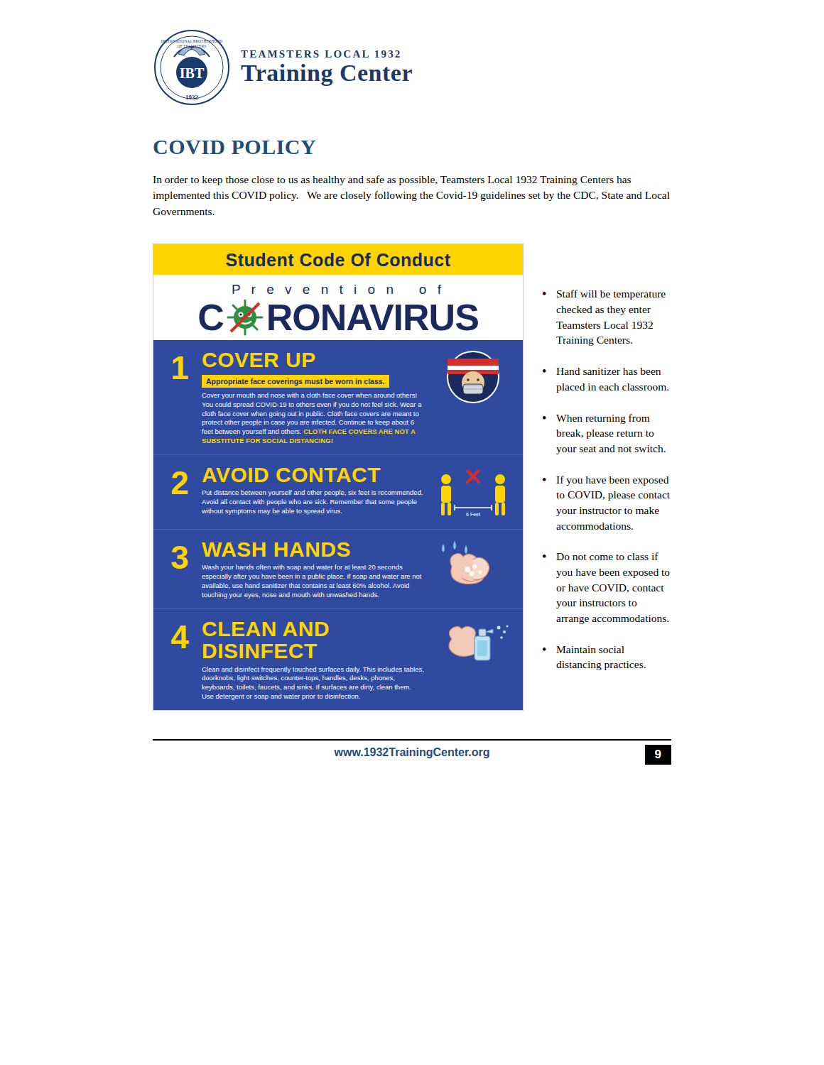IBT 1932 INTERNATIONAL BROTHERHOOD OF TEAMSTERS
TEAMSTERS LOCAL 1932
Training Center
COVID POLICY
In order to keep those close to us as healthy and safe as possible, Teamsters Local 1932 Training Centers has implemented this COVID policy. We are closely following the Covid-19 guidelines set by the CDC, State and Local Governments.
Student Code Of Conduct
P r e v e n t i o n o f
C RONAVIRUS
1
COVER UP
Appropriate face coverings must be worn in class.
Cover your mouth and nose with a cloth face cover when around others! You could spread COVID-19 to others even if you do not feel sick. Wear a cloth face cover when going out in public. Cloth face covers are meant to protect other people in case you are infected. Continue to keep about 6 feet between yourself and others. CLOTH FACE COVERS ARE NOT A SUBSTITUTE FOR SOCIAL DISTANCING!
2
AVOID CONTACT
Put distance between yourself and other people, six feet is recommended. Avoid all contact with people who are sick. Remember that some people without symptoms may be able to spread virus.
6 Feet
3
WASH HANDS
Wash your hands often with soap and water for at least 20 seconds especially after you have been in a public place. If soap and water are not available, use hand sanitizer that contains at least 60% alcohol. Avoid touching your eyes, nose and mouth with unwashed hands.
4
CLEAN AND DISINFECT
Clean and disinfect frequently touched surfaces daily. This includes tables, doorknobs, light switches, counter-tops, handles, desks, phones, keyboards, toilets, faucets, and sinks. If surfaces are dirty, clean them. Use detergent or soap and water prior to disinfection.
Staff will be temperature checked as they enter Teamsters Local 1932 Training Centers.
Hand sanitizer has been placed in each classroom.
When returning from break, please return to your seat and not switch.
If you have been exposed to COVID, please contact your instructor to make accommodations.
Do not come to class if you have been exposed to or have COVID, contact your instructors to arrange accommodations.
Maintain social distancing practices.
www.1932TrainingCenter.org 9